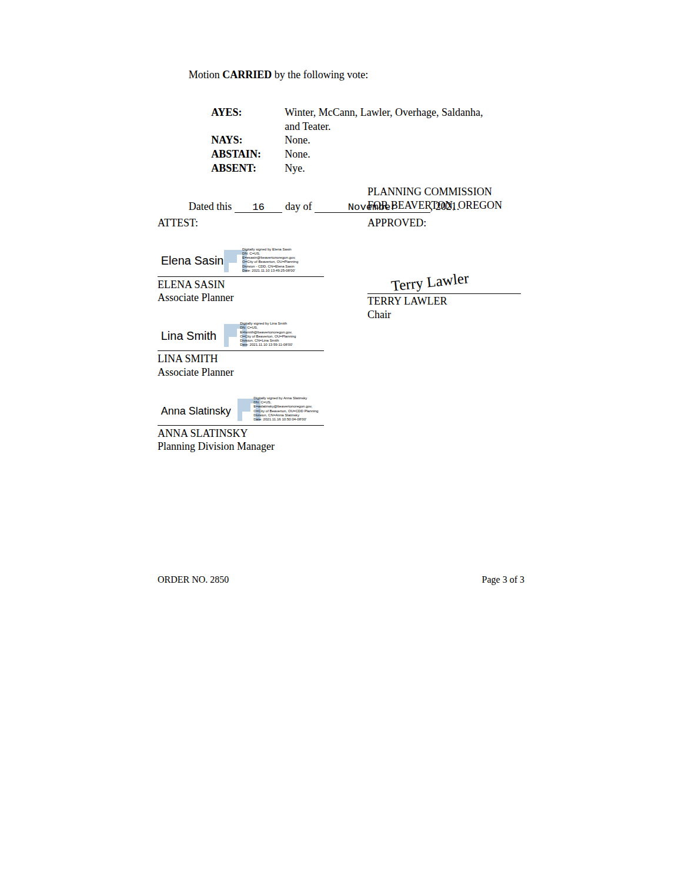Motion CARRIED by the following vote:
| AYES: | Winter, McCann, Lawler, Overhage, Saldanha, and Teater. |
| NAYS: | None. |
| ABSTAIN: | None. |
| ABSENT: | Nye. |
Dated this 16 day of November, 2021.
PLANNING COMMISSION
FOR BEAVERTON, OREGON
ATTEST:
Elena Sasin Digitally signed by Elena Sasin
DN: C=US,
E=esasin@beavertonoregon.gov,
O=City of Beaverton, OU=Planning
Division - CDD, CN=Elena Sasin
Date: 2021.11.10 13:49:25-08'00'
ELENA SASIN
Associate Planner
Lina Smith Digitally signed by Lina Smith
DN: C=US,
E=lsmith@beavertonoregon.gov,
O=City of Beaverton, OU=Planning
Division, CN=Lina Smith
Date: 2021.11.10 13:59:11-08'00'
LINA SMITH
Associate Planner
Anna Slatinsky Digitally signed by Anna Slatinsky
DN: C=US,
E=aslatinsky@beavertonoregon.gov,
O=City of Beaverton, OU=CDD Planning
Division, CN=Anna Slatinsky
Date: 2021.11.16 10:50:04-08'00'
ANNA SLATINSKY
Planning Division Manager
APPROVED:
Terry Lawler
TERRY LAWLER
Chair
ORDER NO. 2850 Page 3 of 3